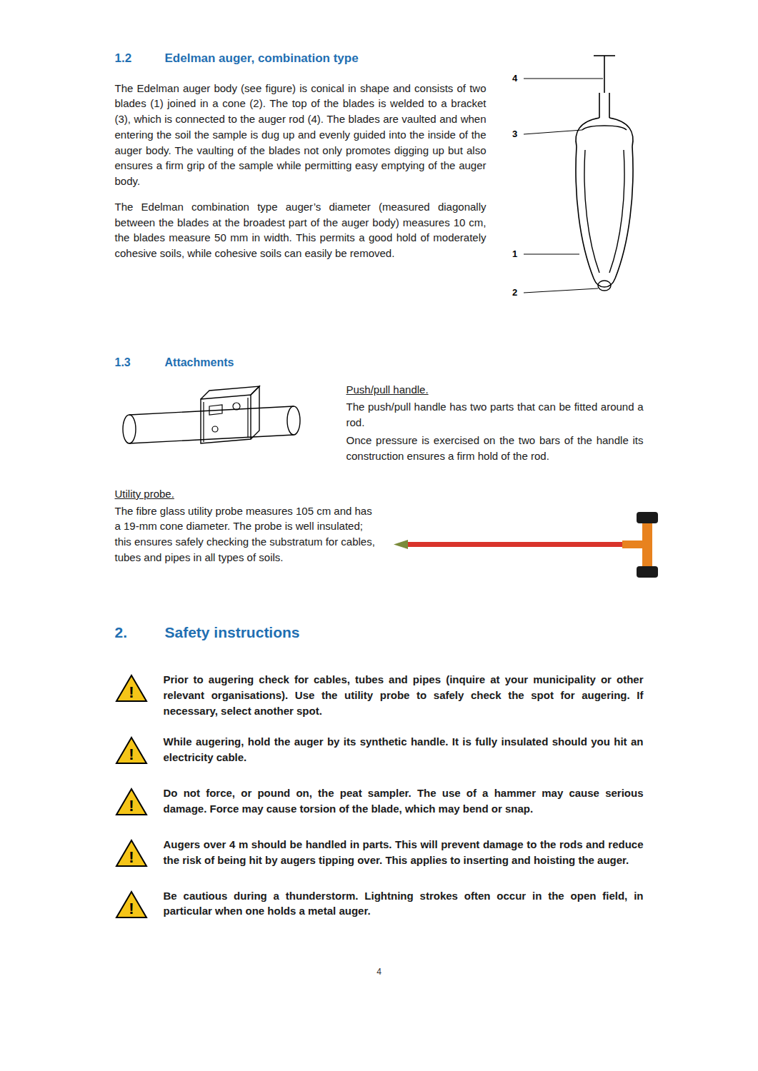1.2 Edelman auger, combination type
The Edelman auger body (see figure) is conical in shape and consists of two blades (1) joined in a cone (2). The top of the blades is welded to a bracket (3), which is connected to the auger rod (4). The blades are vaulted and when entering the soil the sample is dug up and evenly guided into the inside of the auger body. The vaulting of the blades not only promotes digging up but also ensures a firm grip of the sample while permitting easy emptying of the auger body.
The Edelman combination type auger’s diameter (measured diagonally between the blades at the broadest part of the auger body) measures 10 cm, the blades measure 50 mm in width. This permits a good hold of moderately cohesive soils, while cohesive soils can easily be removed.
4 3 1 2
1.3 Attachments
Push/pull handle.
The push/pull handle has two parts that can be fitted around a rod.
Once pressure is exercised on the two bars of the handle its construction ensures a firm hold of the rod.
Utility probe.
The fibre glass utility probe measures 105 cm and has a 19-mm cone diameter. The probe is well insulated; this ensures safely checking the substratum for cables, tubes and pipes in all types of soils.
2. Safety instructions
!
Prior to augering check for cables, tubes and pipes (inquire at your municipality or other relevant organisations). Use the utility probe to safely check the spot for augering. If necessary, select another spot.
!
While augering, hold the auger by its synthetic handle. It is fully insulated should you hit an electricity cable.
!
Do not force, or pound on, the peat sampler. The use of a hammer may cause serious damage. Force may cause torsion of the blade, which may bend or snap.
!
Augers over 4 m should be handled in parts. This will prevent damage to the rods and reduce the risk of being hit by augers tipping over. This applies to inserting and hoisting the auger.
!
Be cautious during a thunderstorm. Lightning strokes often occur in the open field, in particular when one holds a metal auger.
4